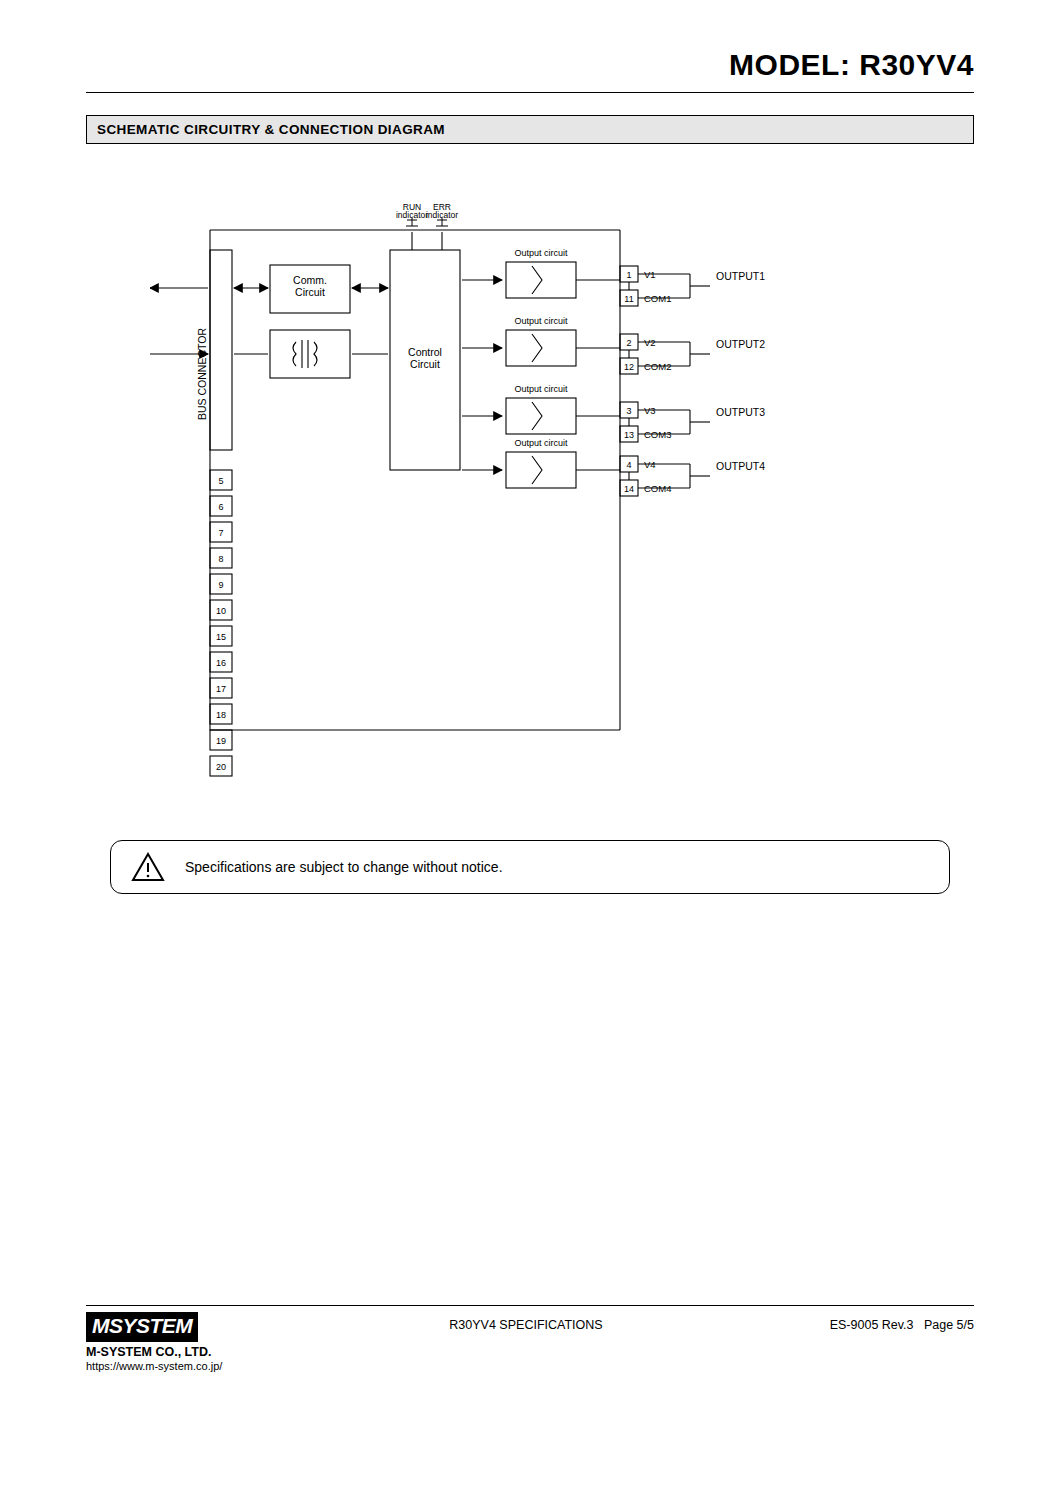MODEL: R30YV4
SCHEMATIC CIRCUITRY & CONNECTION DIAGRAM
INTERNAL BUS INTERNAL POWER Comm. Circuit Control Circuit RUN indicator ERR indicator Output circuit Output circuit Output circuit Output circuit 1 11 2 12 3 13 4 14 V1 COM1 V2 COM2 V3 COM3 V4 COM4 OUTPUT1 OUTPUT2 OUTPUT3 OUTPUT4 5 6 7 8 9 10 15 16 17 18 19 20 BUS CONNECTOR
Specifications are subject to change without notice.
MSYSTEM
M-SYSTEM CO., LTD.
https://www.m-system.co.jp/
R30YV4 SPECIFICATIONS
ES-9005 Rev.3 Page 5/5